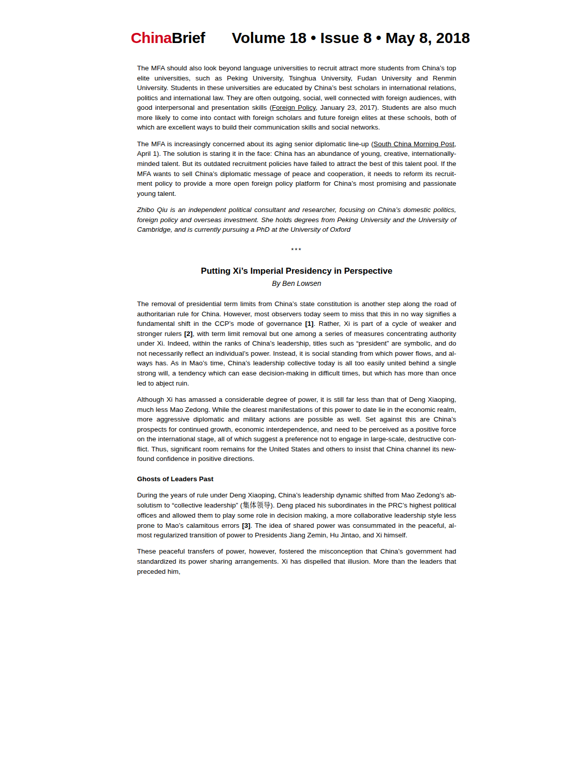China Brief
Volume 18 • Issue 8 • May 8, 2018
The MFA should also look beyond language universities to recruit attract more students from China’s top elite universities, such as Peking University, Tsinghua University, Fudan University and Renmin University. Students in these universities are educated by China’s best scholars in international relations, politics and international law. They are often outgoing, social, well connected with foreign audiences, with good interpersonal and presentation skills (Foreign Policy, January 23, 2017). Students are also much more likely to come into contact with foreign scholars and future foreign elites at these schools, both of which are excellent ways to build their communication skills and social networks.
The MFA is increasingly concerned about its aging senior diplomatic line-up (South China Morning Post, April 1). The solution is staring it in the face: China has an abundance of young, creative, internationally-minded talent. But its outdated recruitment policies have failed to attract the best of this talent pool. If the MFA wants to sell China’s diplomatic message of peace and cooperation, it needs to reform its recruitment policy to provide a more open foreign policy platform for China’s most promising and passionate young talent.
Zhibo Qiu is an independent political consultant and researcher, focusing on China’s domestic politics, foreign policy and overseas investment. She holds degrees from Peking University and the University of Cambridge, and is currently pursuing a PhD at the University of Oxford
***
Putting Xi’s Imperial Presidency in Perspective
By Ben Lowsen
The removal of presidential term limits from China’s state constitution is another step along the road of authoritarian rule for China. However, most observers today seem to miss that this in no way signifies a fundamental shift in the CCP’s mode of governance [1]. Rather, Xi is part of a cycle of weaker and stronger rulers [2], with term limit removal but one among a series of measures concentrating authority under Xi. Indeed, within the ranks of China’s leadership, titles such as “president” are symbolic, and do not necessarily reflect an individual’s power. Instead, it is social standing from which power flows, and always has. As in Mao’s time, China’s leadership collective today is all too easily united behind a single strong will, a tendency which can ease decision-making in difficult times, but which has more than once led to abject ruin.
Although Xi has amassed a considerable degree of power, it is still far less than that of Deng Xiaoping, much less Mao Zedong. While the clearest manifestations of this power to date lie in the economic realm, more aggressive diplomatic and military actions are possible as well. Set against this are China’s prospects for continued growth, economic interdependence, and need to be perceived as a positive force on the international stage, all of which suggest a preference not to engage in large-scale, destructive conflict. Thus, significant room remains for the United States and others to insist that China channel its newfound confidence in positive directions.
Ghosts of Leaders Past
During the years of rule under Deng Xiaoping, China’s leadership dynamic shifted from Mao Zedong’s absolutism to “collective leadership” (集体领导). Deng placed his subordinates in the PRC’s highest political offices and allowed them to play some role in decision making, a more collaborative leadership style less prone to Mao’s calamitous errors [3]. The idea of shared power was consummated in the peaceful, almost regularized transition of power to Presidents Jiang Zemin, Hu Jintao, and Xi himself.
These peaceful transfers of power, however, fostered the misconception that China’s government had standardized its power sharing arrangements. Xi has dispelled that illusion. More than the leaders that preceded him,